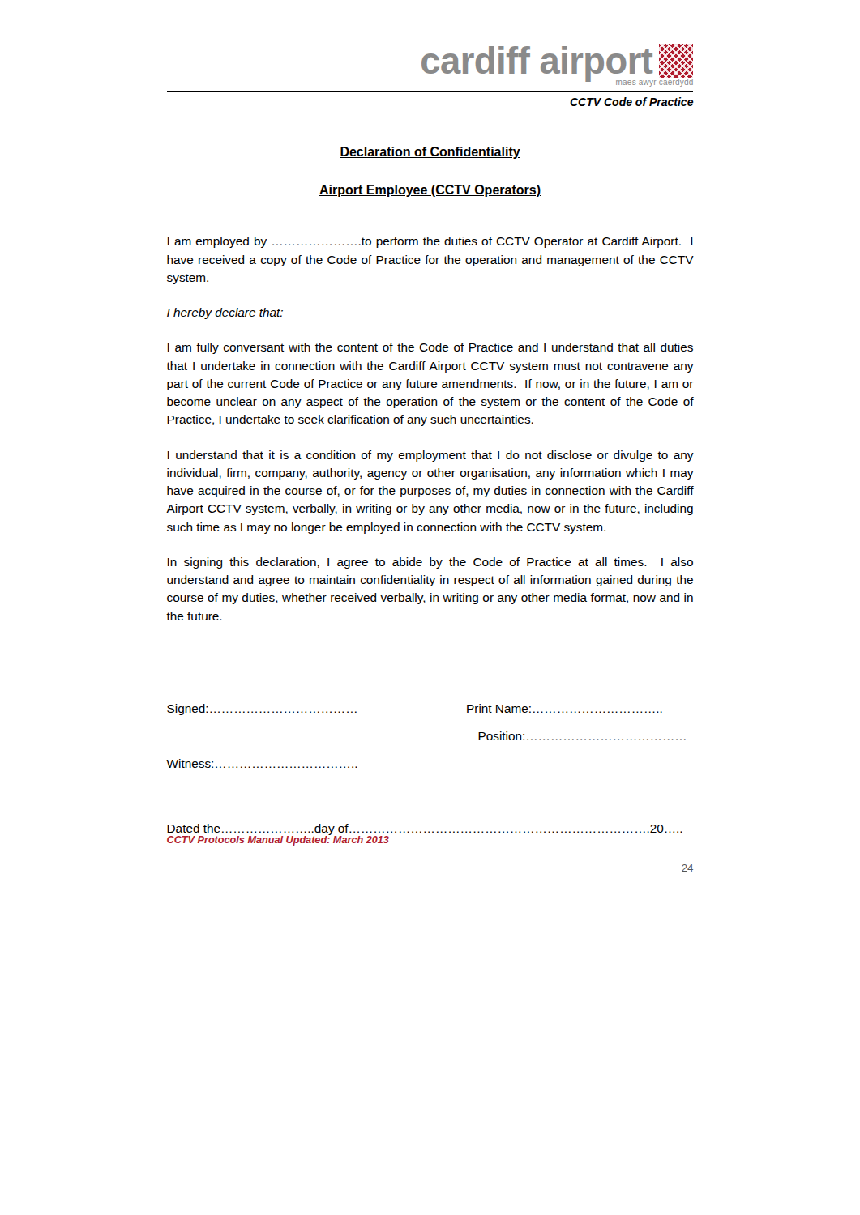cardiff airport maes awyr caerdydd
CCTV Code of Practice
Declaration of Confidentiality
Airport Employee (CCTV Operators)
I am employed by ………………….to perform the duties of CCTV Operator at Cardiff Airport. I have received a copy of the Code of Practice for the operation and management of the CCTV system.
I hereby declare that:
I am fully conversant with the content of the Code of Practice and I understand that all duties that I undertake in connection with the Cardiff Airport CCTV system must not contravene any part of the current Code of Practice or any future amendments. If now, or in the future, I am or become unclear on any aspect of the operation of the system or the content of the Code of Practice, I undertake to seek clarification of any such uncertainties.
I understand that it is a condition of my employment that I do not disclose or divulge to any individual, firm, company, authority, agency or other organisation, any information which I may have acquired in the course of, or for the purposes of, my duties in connection with the Cardiff Airport CCTV system, verbally, in writing or by any other media, now or in the future, including such time as I may no longer be employed in connection with the CCTV system.
In signing this declaration, I agree to abide by the Code of Practice at all times. I also understand and agree to maintain confidentiality in respect of all information gained during the course of my duties, whether received verbally, in writing or any other media format, now and in the future.
Signed:………………………………
Print Name:…………………………..
Position:…………………………………
Witness:……………………………..
Dated the…………………..day of……………………………………………………………….20…..
CCTV Protocols Manual Updated: March 2013
24